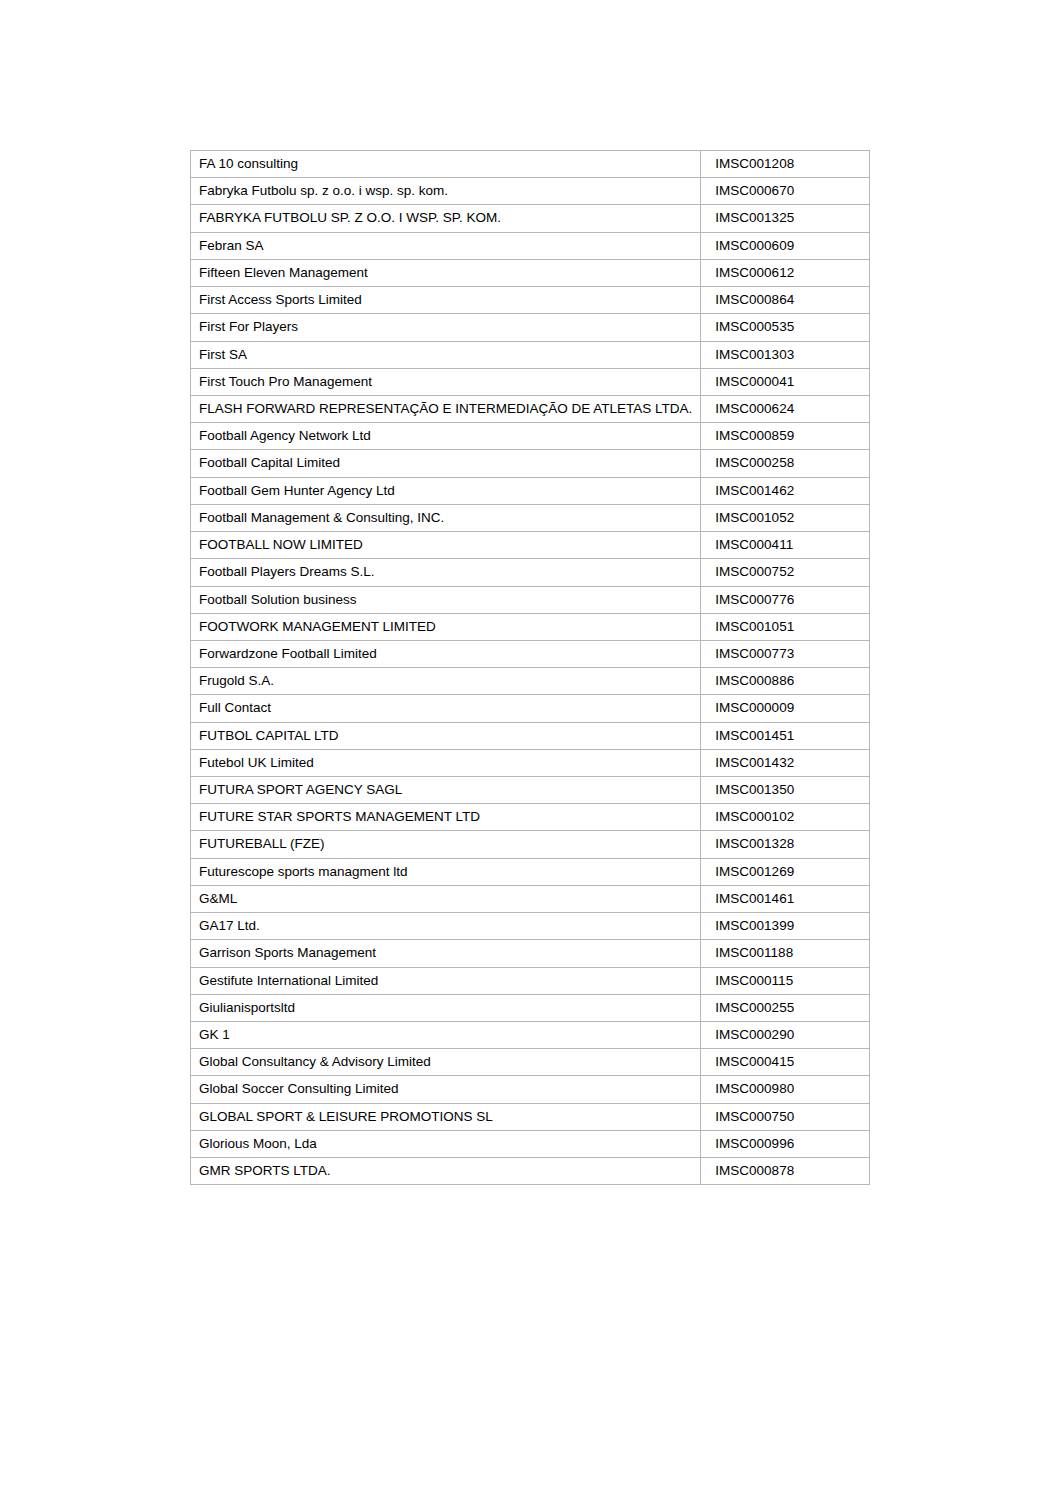| FA 10 consulting | IMSC001208 |
| Fabryka Futbolu sp. z o.o. i wsp. sp. kom. | IMSC000670 |
| FABRYKA FUTBOLU SP. Z O.O. I WSP. SP. KOM. | IMSC001325 |
| Febran SA | IMSC000609 |
| Fifteen Eleven Management | IMSC000612 |
| First Access Sports Limited | IMSC000864 |
| First For Players | IMSC000535 |
| First SA | IMSC001303 |
| First Touch Pro Management | IMSC000041 |
| FLASH FORWARD REPRESENTAÇÃO E INTERMEDIAÇÃO DE ATLETAS LTDA. | IMSC000624 |
| Football Agency Network Ltd | IMSC000859 |
| Football Capital Limited | IMSC000258 |
| Football Gem Hunter Agency Ltd | IMSC001462 |
| Football Management & Consulting, INC. | IMSC001052 |
| FOOTBALL NOW LIMITED | IMSC000411 |
| Football Players Dreams S.L. | IMSC000752 |
| Football Solution business | IMSC000776 |
| FOOTWORK MANAGEMENT LIMITED | IMSC001051 |
| Forwardzone Football Limited | IMSC000773 |
| Frugold S.A. | IMSC000886 |
| Full Contact | IMSC000009 |
| FUTBOL CAPITAL LTD | IMSC001451 |
| Futebol UK Limited | IMSC001432 |
| FUTURA SPORT AGENCY SAGL | IMSC001350 |
| FUTURE STAR SPORTS MANAGEMENT LTD | IMSC000102 |
| FUTUREBALL (FZE) | IMSC001328 |
| Futurescope sports managment ltd | IMSC001269 |
| G&ML | IMSC001461 |
| GA17 Ltd. | IMSC001399 |
| Garrison Sports Management | IMSC001188 |
| Gestifute International Limited | IMSC000115 |
| Giulianisportsltd | IMSC000255 |
| GK 1 | IMSC000290 |
| Global Consultancy & Advisory Limited | IMSC000415 |
| Global Soccer Consulting Limited | IMSC000980 |
| GLOBAL SPORT & LEISURE PROMOTIONS SL | IMSC000750 |
| Glorious Moon, Lda | IMSC000996 |
| GMR SPORTS LTDA. | IMSC000878 |